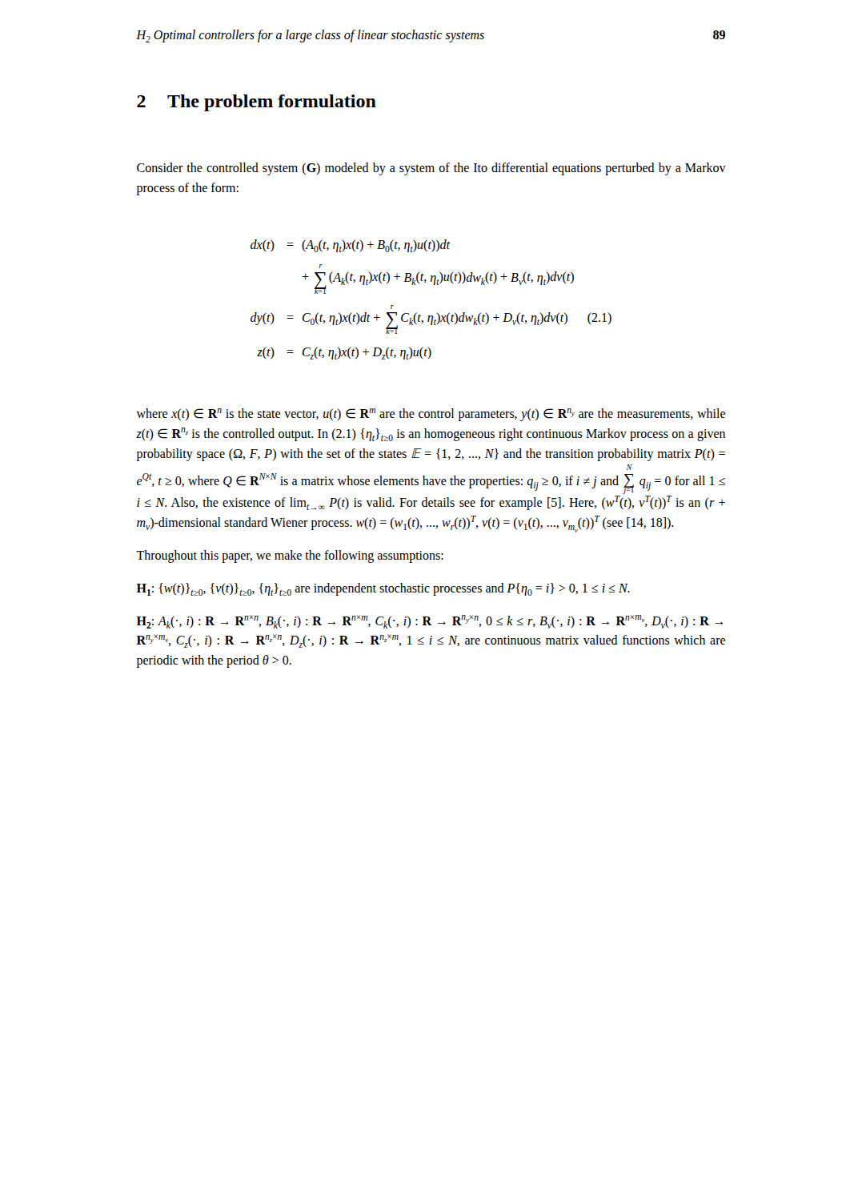H2 Optimal controllers for a large class of linear stochastic systems 89
2 The problem formulation
Consider the controlled system (G) modeled by a system of the Ito differential equations perturbed by a Markov process of the form:
| dx ( t ) | = | ( A 0 ( t , η t ) x ( t ) + B 0 ( t , η t ) u ( t )) dt | |
| | | + r ∑ k =1 ( A k ( t , η t ) x ( t ) + B k ( t , η t ) u ( t )) dw k ( t ) + B v ( t , η t ) dv ( t ) | |
| dy ( t ) | = | C 0 ( t , η t ) x ( t ) dt + r ∑ k =1 C k ( t , η t ) x ( t ) dw k ( t ) + D v ( t , η t ) dv ( t ) | (2.1) |
| z ( t ) | = | C z ( t , η t ) x ( t ) + D z ( t , η t ) u ( t ) | |
where x(t) ∈ Rn is the state vector, u(t) ∈ Rm are the control parameters, y(t) ∈ Rny are the measurements, while z(t) ∈ Rnz is the controlled output. In (2.1) {ηt}t≥0 is an homogeneous right continuous Markov process on a given probability space (Ω, F, P) with the set of the states 𝔼 = {1, 2, ..., N} and the transition probability matrix P(t) = eQt, t ≥ 0, where Q ∈ RN×N is a matrix whose elements have the properties: qij ≥ 0, if i ≠ j and N∑j=1 qij = 0 for all 1 ≤ i ≤ N. Also, the existence of limt→∞ P(t) is valid. For details see for example [5]. Here, (wT(t), vT(t))T is an (r + mv)-dimensional standard Wiener process. w(t) = (w1(t), ..., wr(t))T, v(t) = (v1(t), ..., vmv(t))T (see [14, 18]).
Throughout this paper, we make the following assumptions:
H1: {w(t)}t≥0, {v(t)}t≥0, {ηt}t≥0 are independent stochastic processes and P{η0 = i} > 0, 1 ≤ i ≤ N.
H2: Ak(·, i) : R → Rn×n, Bk(·, i) : R → Rn×m, Ck(·, i) : R → Rny×n, 0 ≤ k ≤ r, Bv(·, i) : R → Rn×mv, Dv(·, i) : R → Rny×mv, Cz(·, i) : R → Rnz×n, Dz(·, i) : R → Rnz×m, 1 ≤ i ≤ N, are continuous matrix valued functions which are periodic with the period θ > 0.